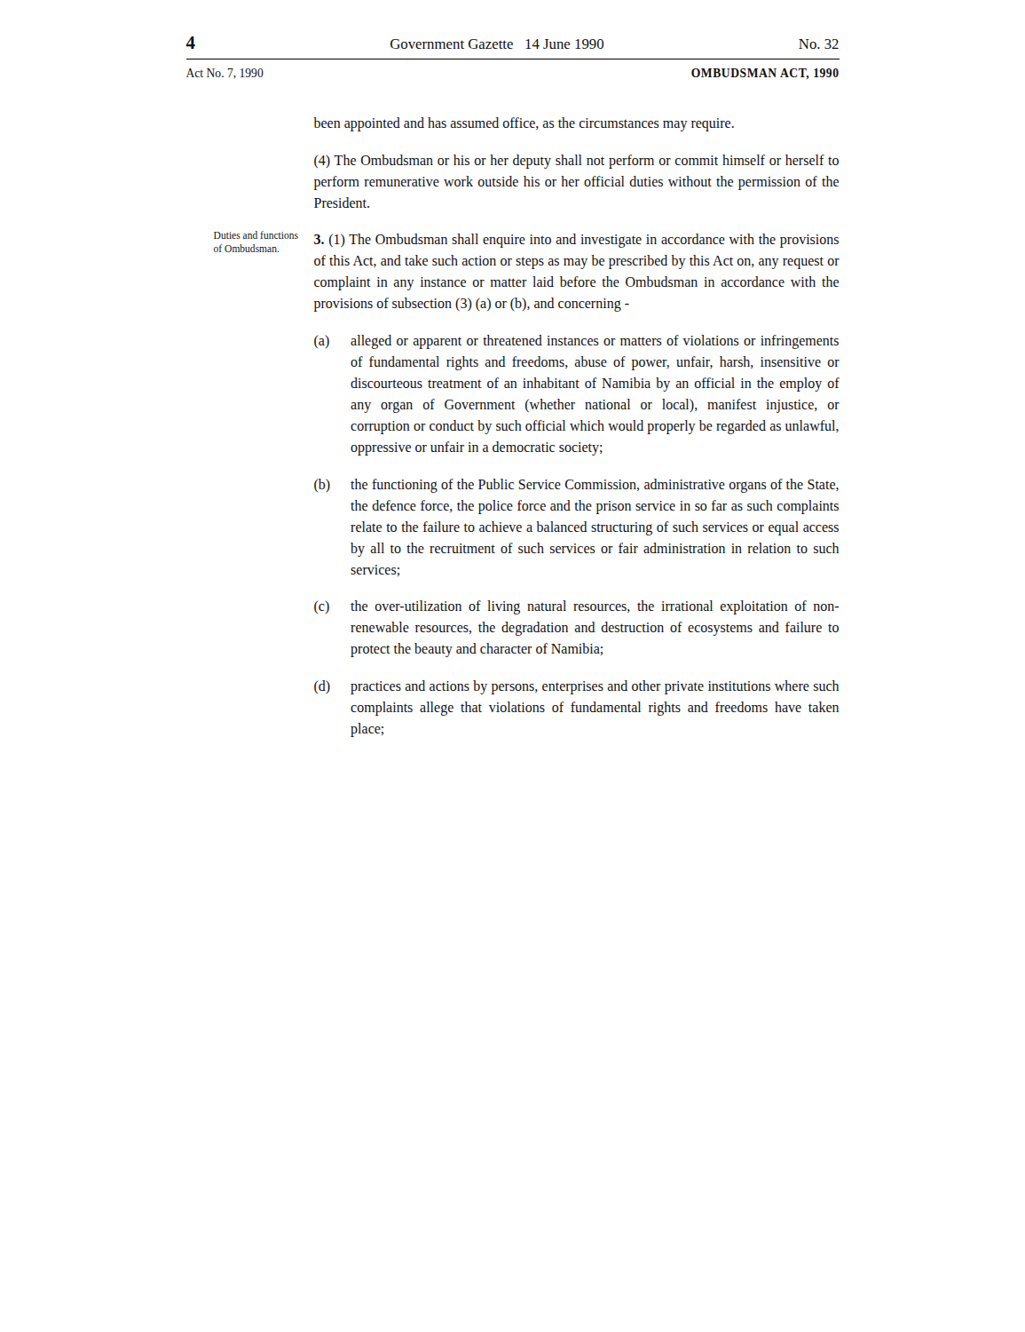4 Government Gazette 14 June 1990 No. 32
Act No. 7, 1990 OMBUDSMAN ACT, 1990
been appointed and has assumed office, as the circumstances may require.
(4) The Ombudsman or his or her deputy shall not perform or commit himself or herself to perform remunerative work outside his or her official duties without the permission of the President.
Duties and functions of Ombudsman.
3. (1) The Ombudsman shall enquire into and investigate in accordance with the provisions of this Act, and take such action or steps as may be prescribed by this Act on, any request or complaint in any instance or matter laid before the Ombudsman in accordance with the provisions of subsection (3) (a) or (b), and concerning -
(a) alleged or apparent or threatened instances or matters of violations or infringements of fundamental rights and freedoms, abuse of power, unfair, harsh, insensitive or discourteous treatment of an inhabitant of Namibia by an official in the employ of any organ of Government (whether national or local), manifest injustice, or corruption or conduct by such official which would properly be regarded as unlawful, oppressive or unfair in a democratic society;
(b) the functioning of the Public Service Commission, administrative organs of the State, the defence force, the police force and the prison service in so far as such complaints relate to the failure to achieve a balanced structuring of such services or equal access by all to the recruitment of such services or fair administration in relation to such services;
(c) the over-utilization of living natural resources, the irrational exploitation of non-renewable resources, the degradation and destruction of ecosystems and failure to protect the beauty and character of Namibia;
(d) practices and actions by persons, enterprises and other private institutions where such complaints allege that violations of fundamental rights and freedoms have taken place;